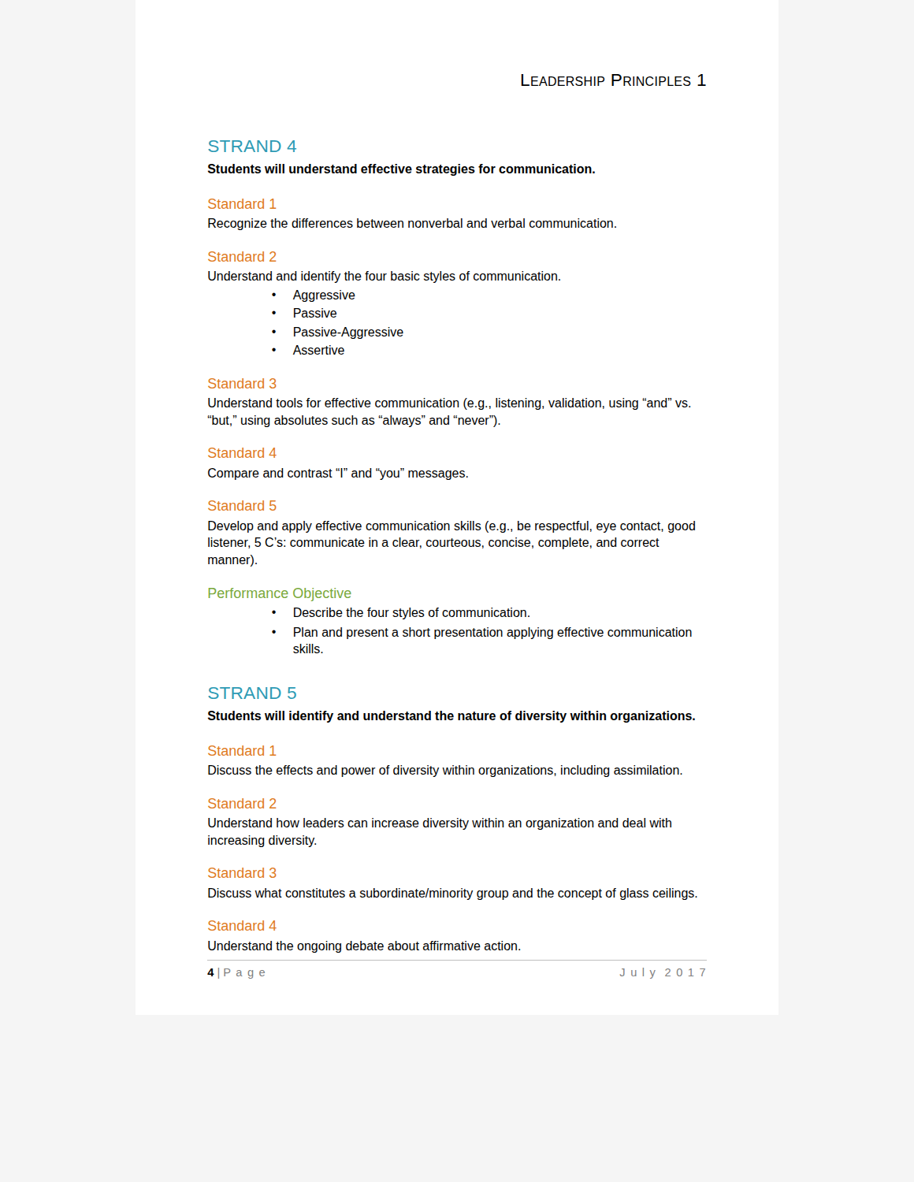Leadership Principles 1
STRAND 4
Students will understand effective strategies for communication.
Standard 1
Recognize the differences between nonverbal and verbal communication.
Standard 2
Understand and identify the four basic styles of communication.
Aggressive
Passive
Passive-Aggressive
Assertive
Standard 3
Understand tools for effective communication (e.g., listening, validation, using “and” vs. “but,” using absolutes such as “always” and “never”).
Standard 4
Compare and contrast “I” and “you” messages.
Standard 5
Develop and apply effective communication skills (e.g., be respectful, eye contact, good listener, 5 C’s: communicate in a clear, courteous, concise, complete, and correct manner).
Performance Objective
Describe the four styles of communication.
Plan and present a short presentation applying effective communication skills.
STRAND 5
Students will identify and understand the nature of diversity within organizations.
Standard 1
Discuss the effects and power of diversity within organizations, including assimilation.
Standard 2
Understand how leaders can increase diversity within an organization and deal with increasing diversity.
Standard 3
Discuss what constitutes a subordinate/minority group and the concept of glass ceilings.
Standard 4
Understand the ongoing debate about affirmative action.
4 | P a g e J u l y 2 0 1 7